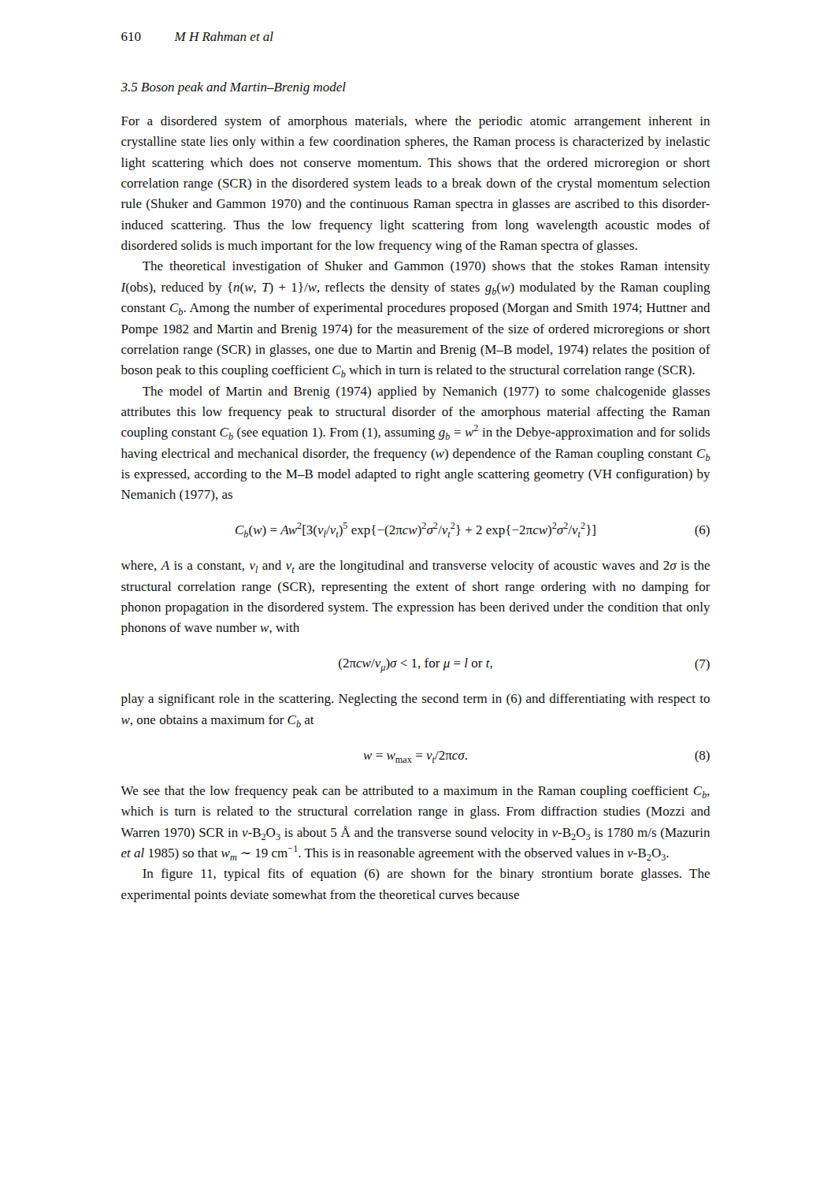610 M H Rahman et al
3.5 Boson peak and Martin–Brenig model
For a disordered system of amorphous materials, where the periodic atomic arrangement inherent in crystalline state lies only within a few coordination spheres, the Raman process is characterized by inelastic light scattering which does not conserve momentum. This shows that the ordered microregion or short correlation range (SCR) in the disordered system leads to a break down of the crystal momentum selection rule (Shuker and Gammon 1970) and the continuous Raman spectra in glasses are ascribed to this disorder-induced scattering. Thus the low frequency light scattering from long wavelength acoustic modes of disordered solids is much important for the low frequency wing of the Raman spectra of glasses.
The theoretical investigation of Shuker and Gammon (1970) shows that the stokes Raman intensity I(obs), reduced by {n(w, T) + 1}/w, reflects the density of states gb(w) modulated by the Raman coupling constant Cb. Among the number of experimental procedures proposed (Morgan and Smith 1974; Huttner and Pompe 1982 and Martin and Brenig 1974) for the measurement of the size of ordered microregions or short correlation range (SCR) in glasses, one due to Martin and Brenig (M–B model, 1974) relates the position of boson peak to this coupling coefficient Cb which in turn is related to the structural correlation range (SCR).
The model of Martin and Brenig (1974) applied by Nemanich (1977) to some chalcogenide glasses attributes this low frequency peak to structural disorder of the amorphous material affecting the Raman coupling constant Cb (see equation 1). From (1), assuming gb = w2 in the Debye-approximation and for solids having electrical and mechanical disorder, the frequency (w) dependence of the Raman coupling constant Cb is expressed, according to the M–B model adapted to right angle scattering geometry (VH configuration) by Nemanich (1977), as
Cb(w) = Aw2[3(vl/vt)5 exp{−(2πcw)2σ2/vt2} + 2 exp{−2πcw)2σ2/vt2}] (6)
where, A is a constant, vl and vt are the longitudinal and transverse velocity of acoustic waves and 2σ is the structural correlation range (SCR), representing the extent of short range ordering with no damping for phonon propagation in the disordered system. The expression has been derived under the condition that only phonons of wave number w, with
(2πcw/vμ)σ < 1, for μ = l or t, (7)
play a significant role in the scattering. Neglecting the second term in (6) and differentiating with respect to w, one obtains a maximum for Cb at
w = wmax = vt/2πcσ. (8)
We see that the low frequency peak can be attributed to a maximum in the Raman coupling coefficient Cb, which is turn is related to the structural correlation range in glass. From diffraction studies (Mozzi and Warren 1970) SCR in v-B2O3 is about 5 Å and the transverse sound velocity in v-B2O3 is 1780 m/s (Mazurin et al 1985) so that wm ∼ 19 cm−1. This is in reasonable agreement with the observed values in v-B2O3.
In figure 11, typical fits of equation (6) are shown for the binary strontium borate glasses. The experimental points deviate somewhat from the theoretical curves because